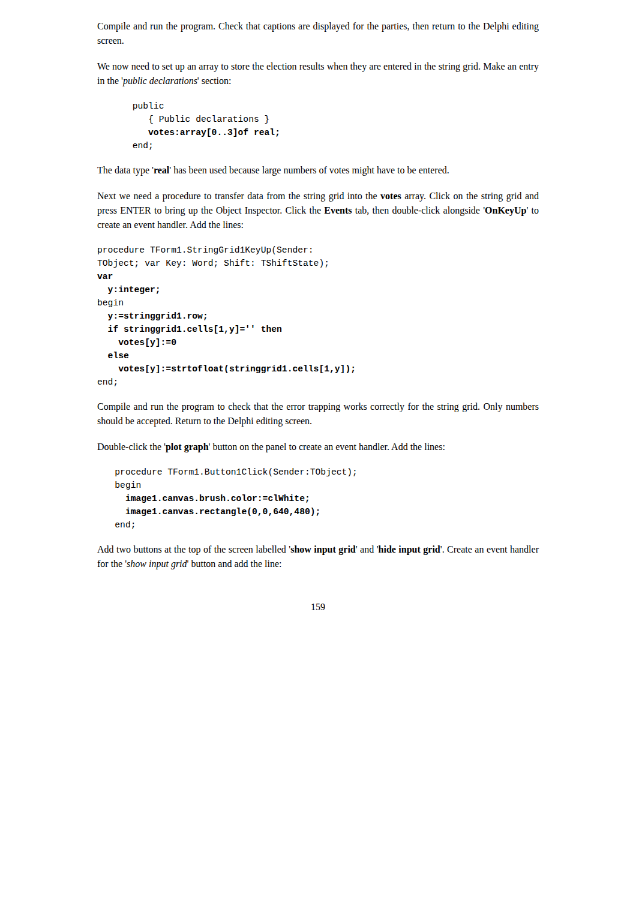Compile and run the program. Check that captions are displayed for the parties, then return to the Delphi editing screen.
We now need to set up an array to store the election results when they are entered in the string grid. Make an entry in the 'public declarations' section:
public
   { Public declarations }
   votes:array[0..3]of real;
end;
The data type 'real' has been used because large numbers of votes might have to be entered.
Next we need a procedure to transfer data from the string grid into the votes array. Click on the string grid and press ENTER to bring up the Object Inspector. Click the Events tab, then double-click alongside 'OnKeyUp' to create an event handler. Add the lines:
procedure TForm1.StringGrid1KeyUp(Sender:
TObject; var Key: Word; Shift: TShiftState);
var
  y:integer;
begin
  y:=stringgrid1.row;
  if stringgrid1.cells[1,y]='' then
    votes[y]:=0
  else
    votes[y]:=strtofloat(stringgrid1.cells[1,y]);
end;
Compile and run the program to check that the error trapping works correctly for the string grid. Only numbers should be accepted. Return to the Delphi editing screen.
Double-click the 'plot graph' button on the panel to create an event handler. Add the lines:
procedure TForm1.Button1Click(Sender:TObject);
begin
  image1.canvas.brush.color:=clWhite;
  image1.canvas.rectangle(0,0,640,480);
end;
Add two buttons at the top of the screen labelled 'show input grid' and 'hide input grid'. Create an event handler for the 'show input grid' button and add the line:
159